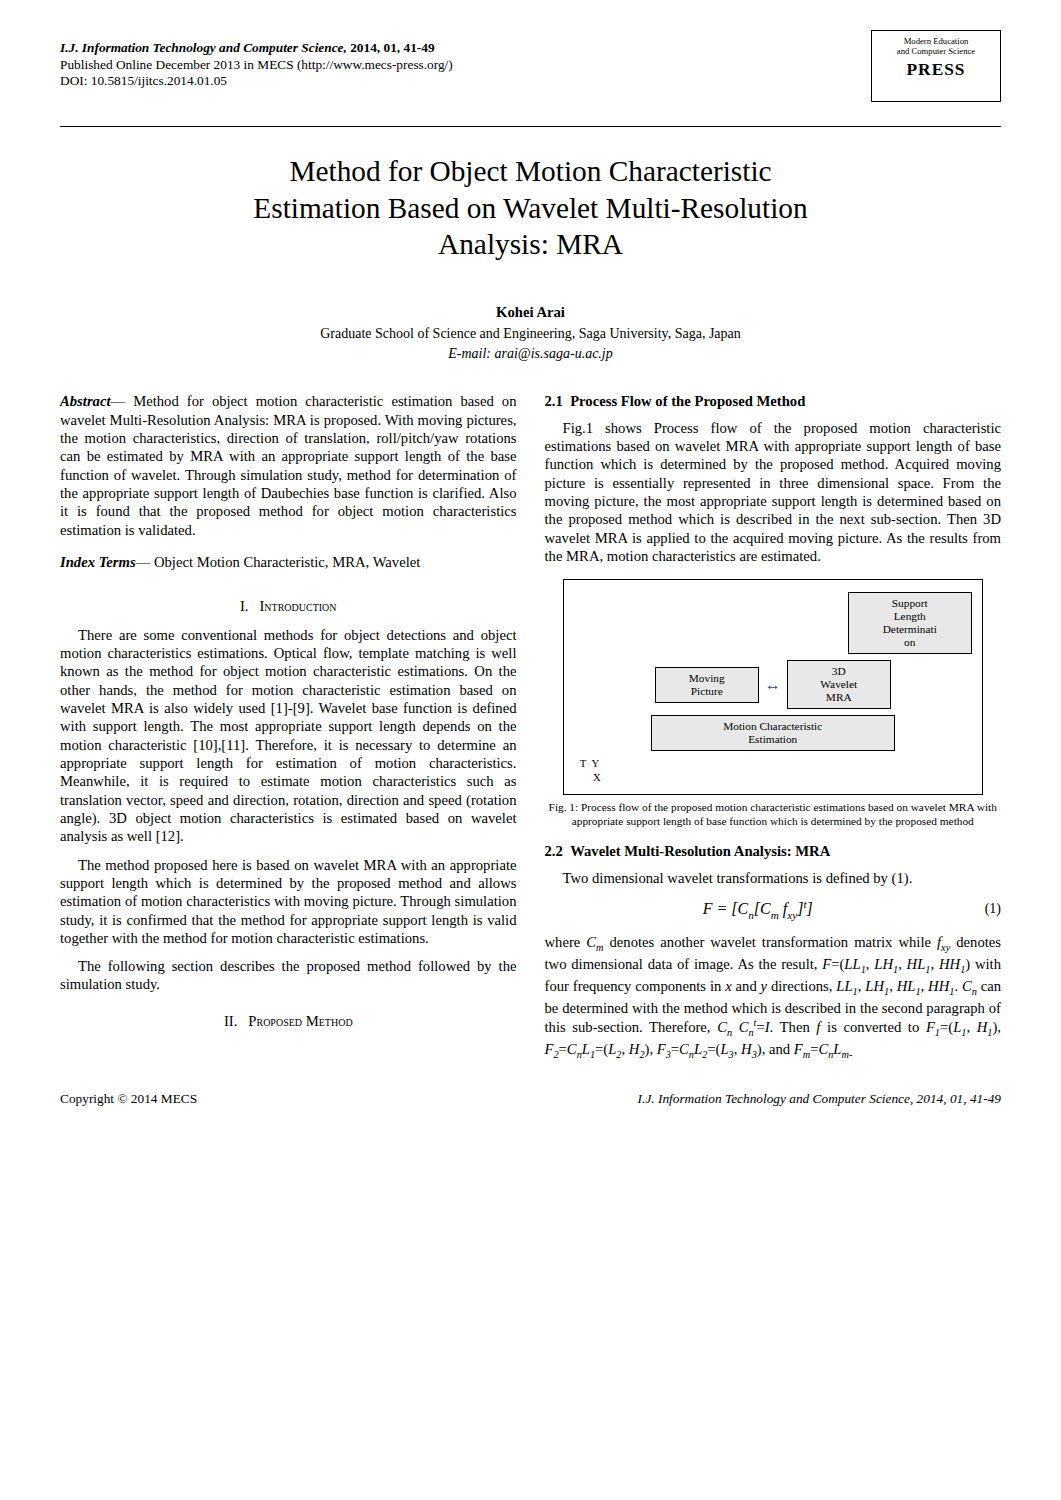I.J. Information Technology and Computer Science, 2014, 01, 41-49
Published Online December 2013 in MECS (http://www.mecs-press.org/)
DOI: 10.5815/ijitcs.2014.01.05
Modern Education
and Computer Science PRESS
Method for Object Motion Characteristic
Estimation Based on Wavelet Multi-Resolution
Analysis: MRA
Kohei Arai
Graduate School of Science and Engineering, Saga University, Saga, Japan
E-mail: arai@is.saga-u.ac.jp
Abstract— Method for object motion characteristic estimation based on wavelet Multi-Resolution Analysis: MRA is proposed. With moving pictures, the motion characteristics, direction of translation, roll/pitch/yaw rotations can be estimated by MRA with an appropriate support length of the base function of wavelet. Through simulation study, method for determination of the appropriate support length of Daubechies base function is clarified. Also it is found that the proposed method for object motion characteristics estimation is validated.
Index Terms— Object Motion Characteristic, MRA, Wavelet
I. Introduction
There are some conventional methods for object detections and object motion characteristics estimations. Optical flow, template matching is well known as the method for object motion characteristic estimations. On the other hands, the method for motion characteristic estimation based on wavelet MRA is also widely used [1]-[9]. Wavelet base function is defined with support length. The most appropriate support length depends on the motion characteristic [10],[11]. Therefore, it is necessary to determine an appropriate support length for estimation of motion characteristics. Meanwhile, it is required to estimate motion characteristics such as translation vector, speed and direction, rotation, direction and speed (rotation angle). 3D object motion characteristics is estimated based on wavelet analysis as well [12].
The method proposed here is based on wavelet MRA with an appropriate support length which is determined by the proposed method and allows estimation of motion characteristics with moving picture. Through simulation study, it is confirmed that the method for appropriate support length is valid together with the method for motion characteristic estimations.
The following section describes the proposed method followed by the simulation study.
II. Proposed Method
2.1 Process Flow of the Proposed Method
Fig.1 shows Process flow of the proposed motion characteristic estimations based on wavelet MRA with appropriate support length of base function which is determined by the proposed method. Acquired moving picture is essentially represented in three dimensional space. From the moving picture, the most appropriate support length is determined based on the proposed method which is described in the next sub-section. Then 3D wavelet MRA is applied to the acquired moving picture. As the results from the MRA, motion characteristics are estimated.
Support
Length
Determinati
on
Moving
Picture
↔
3D
Wavelet
MRA
Motion Characteristic
Estimation
T Y
X
Fig. 1: Process flow of the proposed motion characteristic estimations based on wavelet MRA with appropriate support length of base function which is determined by the proposed method
2.2 Wavelet Multi-Resolution Analysis: MRA
Two dimensional wavelet transformations is defined by (1).
F = [Cn[Cm fxy]t] (1)
where Cm denotes another wavelet transformation matrix while fxy denotes two dimensional data of image. As the result, F=(LL1, LH1, HL1, HH1) with four frequency components in x and y directions, LL1, LH1, HL1, HH1. Cn can be determined with the method which is described in the second paragraph of this sub-section. Therefore, Cn Cnt=I. Then f is converted to F1=(L1, H1), F2=CnL1=(L2, H2), F3=CnL2=(L3, H3), and Fm=CnLm-
Copyright © 2014 MECS
I.J. Information Technology and Computer Science, 2014, 01, 41-49